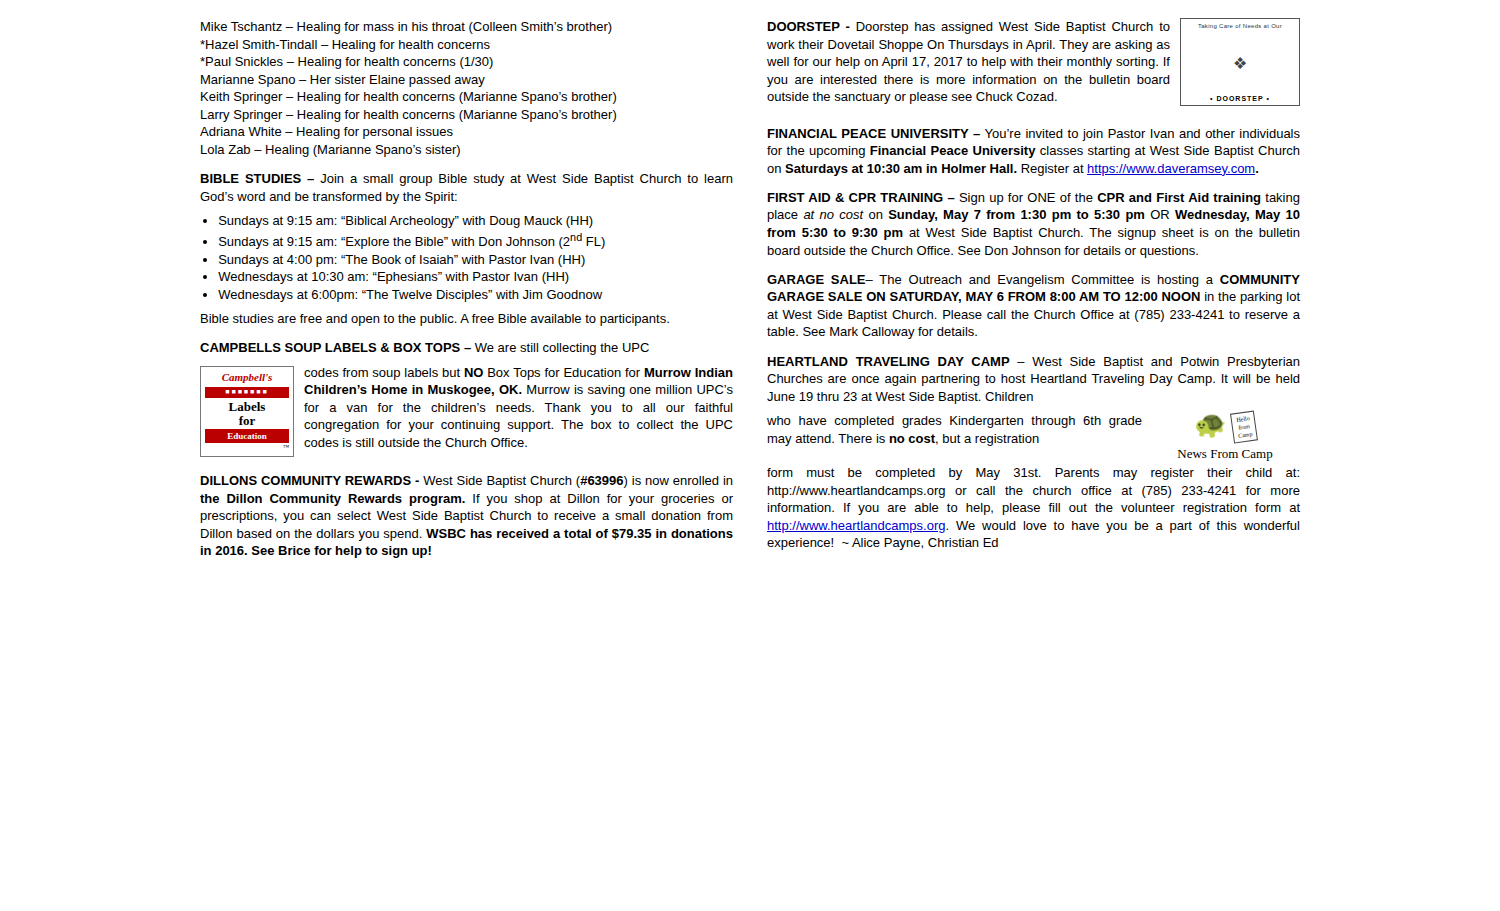Mike Tschantz – Healing for mass in his throat (Colleen Smith’s brother)
*Hazel Smith-Tindall – Healing for health concerns
*Paul Snickles – Healing for health concerns (1/30)
Marianne Spano – Her sister Elaine passed away
Keith Springer – Healing for health concerns (Marianne Spano’s brother)
Larry Springer – Healing for health concerns (Marianne Spano’s brother)
Adriana White – Healing for personal issues
Lola Zab – Healing (Marianne Spano’s sister)
BIBLE STUDIES – Join a small group Bible study at West Side Baptist Church to learn God’s word and be transformed by the Spirit:
Sundays at 9:15 am: “Biblical Archeology” with Doug Mauck (HH)
Sundays at 9:15 am: “Explore the Bible” with Don Johnson (2nd FL)
Sundays at 4:00 pm: “The Book of Isaiah” with Pastor Ivan (HH)
Wednesdays at 10:30 am: “Ephesians” with Pastor Ivan (HH)
Wednesdays at 6:00pm: “The Twelve Disciples” with Jim Goodnow
Bible studies are free and open to the public. A free Bible available to participants.
CAMPBELLS SOUP LABELS & BOX TOPS – We are still collecting the UPC
Campbell's
■■■■■■■
Labels
for
Education
™
codes from soup labels but NO Box Tops for Education for Murrow Indian Children’s Home in Muskogee, OK. Murrow is saving one million UPC’s for a van for the children’s needs. Thank you to all our faithful congregation for your continuing support. The box to collect the UPC codes is still outside the Church Office.
DILLONS COMMUNITY REWARDS - West Side Baptist Church (#63996) is now enrolled in the Dillon Community Rewards program. If you shop at Dillon for your groceries or prescriptions, you can select West Side Baptist Church to receive a small donation from Dillon based on the dollars you spend. WSBC has received a total of $79.35 in donations in 2016. See Brice for help to sign up!
Taking Care of Needs at Our
❖
• DOORSTEP •
DOORSTEP - Doorstep has assigned West Side Baptist Church to work their Dovetail Shoppe On Thursdays in April. They are asking as well for our help on April 17, 2017 to help with their monthly sorting. If you are interested there is more information on the bulletin board outside the sanctuary or please see Chuck Cozad.
FINANCIAL PEACE UNIVERSITY – You’re invited to join Pastor Ivan and other individuals for the upcoming Financial Peace University classes starting at West Side Baptist Church on Saturdays at 10:30 am in Holmer Hall. Register at https://www.daveramsey.com.
FIRST AID & CPR TRAINING – Sign up for ONE of the CPR and First Aid training taking place at no cost on Sunday, May 7 from 1:30 pm to 5:30 pm OR Wednesday, May 10 from 5:30 to 9:30 pm at West Side Baptist Church. The signup sheet is on the bulletin board outside the Church Office. See Don Johnson for details or questions.
GARAGE SALE– The Outreach and Evangelism Committee is hosting a COMMUNITY GARAGE SALE ON SATURDAY, MAY 6 FROM 8:00 AM TO 12:00 NOON in the parking lot at West Side Baptist Church. Please call the Church Office at (785) 233-4241 to reserve a table. See Mark Calloway for details.
HEARTLAND TRAVELING DAY CAMP – West Side Baptist and Potwin Presbyterian Churches are once again partnering to host Heartland Traveling Day Camp. It will be held June 19 thru 23 at West Side Baptist. Children
🐢Hello
from
Camp
News From Camp
who have completed grades Kindergarten through 6th grade may attend. There is no cost, but a registration
form must be completed by May 31st. Parents may register their child at: http://www.heartlandcamps.org or call the church office at (785) 233-4241 for more information. If you are able to help, please fill out the volunteer registration form at http://www.heartlandcamps.org. We would love to have you be a part of this wonderful experience! ~ Alice Payne, Christian Ed